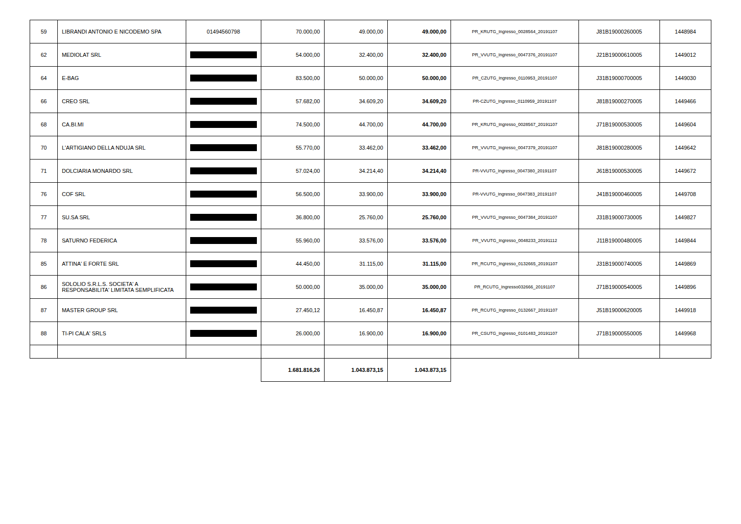| 59 | LIBRANDI ANTONIO E NICODEMO SPA | 01494560798 | 70.000,00 | 49.000,00 | 49.000,00 | PR_KRUTG_Ingresso_0028564_20191107 | J81B19000260005 | 1448984 |
| 62 | MEDIOLAT SRL | | 54.000,00 | 32.400,00 | 32.400,00 | PR_VVUTG_Ingresso_0047376_20191107 | J21B19000610005 | 1449012 |
| 64 | E-BAG | | 83.500,00 | 50.000,00 | 50.000,00 | PR_CZUTG_Ingresso_0110953_20191107 | J31B19000700005 | 1449030 |
| 66 | CREO SRL | | 57.682,00 | 34.609,20 | 34.609,20 | PR-CZUTG_Ingresso_0110959_20191107 | J81B19000270005 | 1449466 |
| 68 | CA.BI.MI | | 74.500,00 | 44.700,00 | 44.700,00 | PR_KRUTG_Ingresso_0028567_20191107 | J71B19000530005 | 1449604 |
| 70 | L'ARTIGIANO DELLA NDUJA SRL | | 55.770,00 | 33.462,00 | 33.462,00 | PR_VVUTG_Ingresso_0047379_20191107 | J81B19000280005 | 1449642 |
| 71 | DOLCIARIA MONARDO SRL | | 57.024,00 | 34.214,40 | 34.214,40 | PR-VVUTG_Ingresso_0047380_20191107 | J61B19000530005 | 1449672 |
| 76 | COF SRL | | 56.500,00 | 33.900,00 | 33.900,00 | PR-VVUTG_Ingresso_0047383_20191107 | J41B19000460005 | 1449708 |
| 77 | SU.SA SRL | | 36.800,00 | 25.760,00 | 25.760,00 | PR_VVUTG_Ingresso_0047384_20191107 | J31B19000730005 | 1449827 |
| 78 | SATURNO FEDERICA | | 55.960,00 | 33.576,00 | 33.576,00 | PR_VVUTG_Ingresso_0048233_20191112 | J11B19000480005 | 1449844 |
| 85 | ATTINA' E FORTE SRL | | 44.450,00 | 31.115,00 | 31.115,00 | PR_RCUTG_Ingresso_0132665_20191107 | J31B19000740005 | 1449869 |
| 86 | SOLOLIO S.R.L.S. SOCIETA' A RESPONSABILITA' LIMITATA SEMPLIFICATA | | 50.000,00 | 35.000,00 | 35.000,00 | PR_RCUTG_Ingresso032666_20191107 | J71B19000540005 | 1449896 |
| 87 | MASTER GROUP SRL | | 27.450,12 | 16.450,87 | 16.450,87 | PR_RCUTG_Ingresso_0132667_20191107 | J51B19000620005 | 1449918 |
| 88 | TI-PI CALA' SRLS | | 26.000,00 | 16.900,00 | 16.900,00 | PR_CSUTG_Ingresso_0101483_20191107 | J71B19000550005 | 1449968 |
| | | | 1.681.816,26 | 1.043.873,15 | 1.043.873,15 | | | |